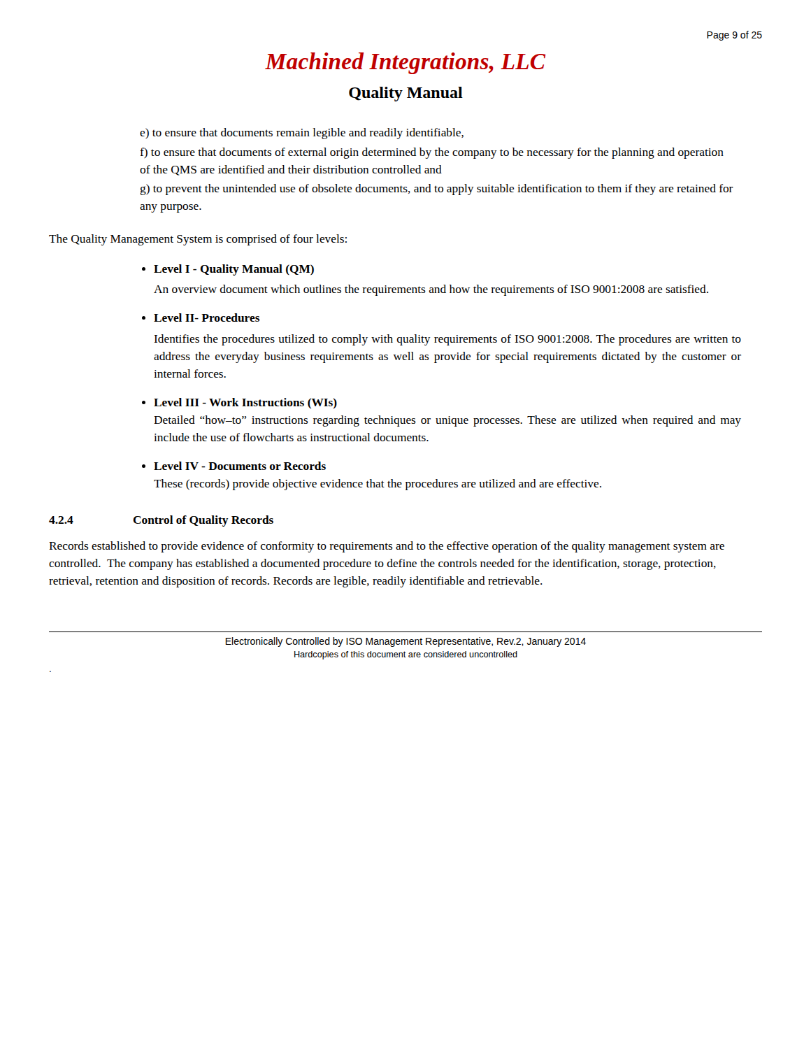Page 9 of 25
Machined Integrations, LLC
Quality Manual
e) to ensure that documents remain legible and readily identifiable,
f) to ensure that documents of external origin determined by the company to be necessary for the planning and operation of the QMS are identified and their distribution controlled and
g) to prevent the unintended use of obsolete documents, and to apply suitable identification to them if they are retained for any purpose.
The Quality Management System is comprised of four levels:
Level I - Quality Manual (QM)
An overview document which outlines the requirements and how the requirements of ISO 9001:2008 are satisfied.
Level II- Procedures
Identifies the procedures utilized to comply with quality requirements of ISO 9001:2008. The procedures are written to address the everyday business requirements as well as provide for special requirements dictated by the customer or internal forces.
Level III - Work Instructions (WIs)
Detailed “how–to” instructions regarding techniques or unique processes. These are utilized when required and may include the use of flowcharts as instructional documents.
Level IV - Documents or Records
These (records) provide objective evidence that the procedures are utilized and are effective.
4.2.4 Control of Quality Records
Records established to provide evidence of conformity to requirements and to the effective operation of the quality management system are controlled. The company has established a documented procedure to define the controls needed for the identification, storage, protection, retrieval, retention and disposition of records. Records are legible, readily identifiable and retrievable.
Electronically Controlled by ISO Management Representative, Rev.2, January 2014
Hardcopies of this document are considered uncontrolled
.